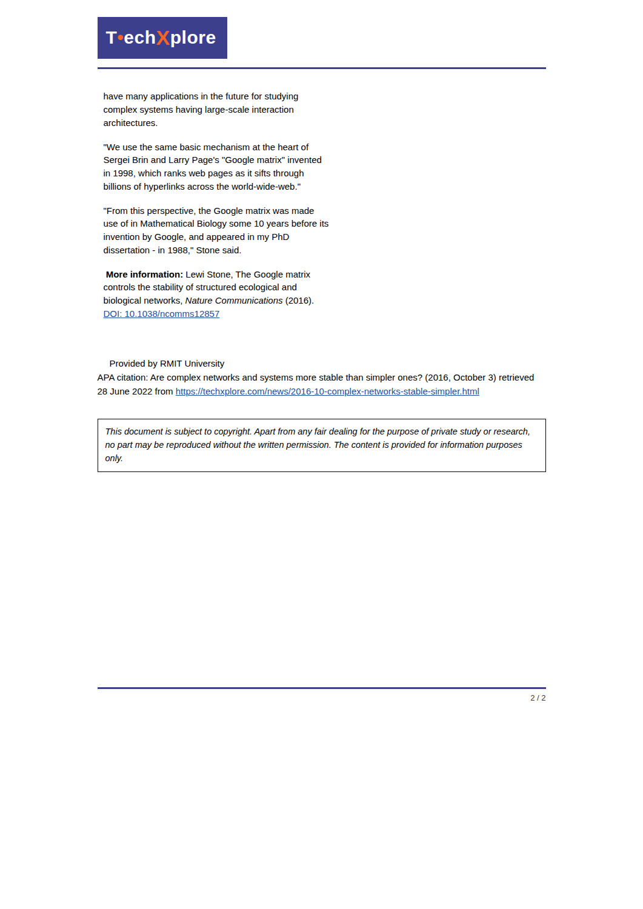T•echXplore
have many applications in the future for studying complex systems having large-scale interaction architectures.
"We use the same basic mechanism at the heart of Sergei Brin and Larry Page's "Google matrix" invented in 1998, which ranks web pages as it sifts through billions of hyperlinks across the world-wide-web."
"From this perspective, the Google matrix was made use of in Mathematical Biology some 10 years before its invention by Google, and appeared in my PhD dissertation - in 1988," Stone said.
More information: Lewi Stone, The Google matrix controls the stability of structured ecological and biological networks, Nature Communications (2016). DOI: 10.1038/ncomms12857
Provided by RMIT University
APA citation: Are complex networks and systems more stable than simpler ones? (2016, October 3) retrieved 28 June 2022 from https://techxplore.com/news/2016-10-complex-networks-stable-simpler.html
This document is subject to copyright. Apart from any fair dealing for the purpose of private study or research, no part may be reproduced without the written permission. The content is provided for information purposes only.
2 / 2